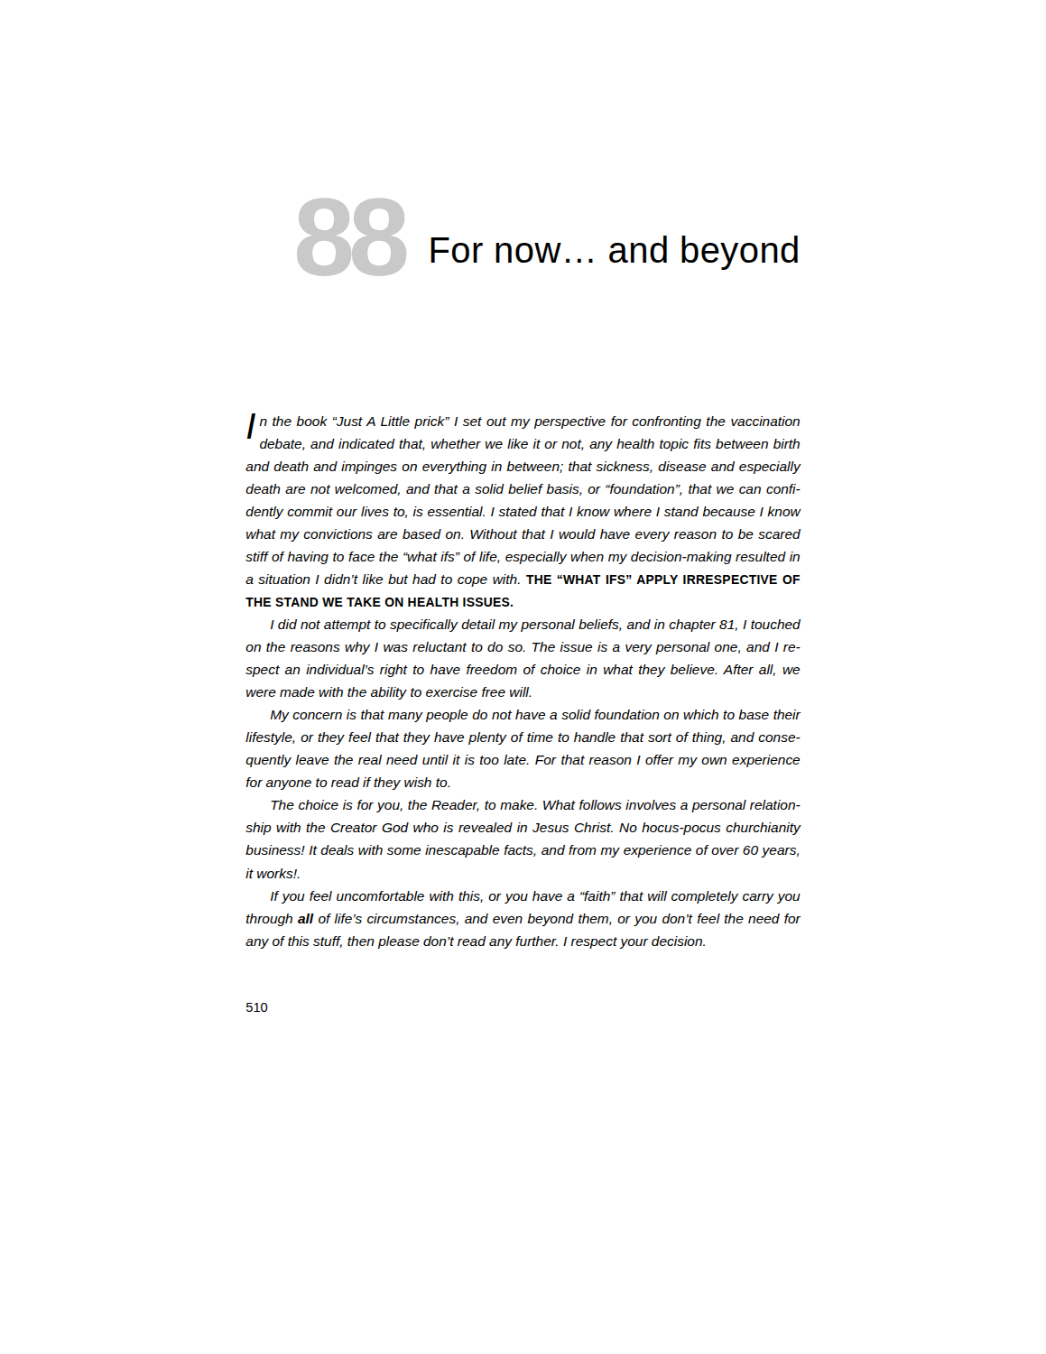88
For now… and beyond
In the book “Just A Little prick” I set out my perspective for confronting the vaccination debate, and indicated that, whether we like it or not, any health topic fits between birth and death and impinges on everything in between; that sickness, disease and especially death are not welcomed, and that a solid belief basis, or “foundation”, that we can confidently commit our lives to, is essential. I stated that I know where I stand because I know what my convictions are based on. Without that I would have every reason to be scared stiff of having to face the “what ifs” of life, especially when my decision-making resulted in a situation I didn’t like but had to cope with. THE “WHAT IFS” APPLY IRRESPECTIVE OF THE STAND WE TAKE ON HEALTH ISSUES.
I did not attempt to specifically detail my personal beliefs, and in chapter 81, I touched on the reasons why I was reluctant to do so. The issue is a very personal one, and I respect an individual’s right to have freedom of choice in what they believe. After all, we were made with the ability to exercise free will.
My concern is that many people do not have a solid foundation on which to base their lifestyle, or they feel that they have plenty of time to handle that sort of thing, and consequently leave the real need until it is too late. For that reason I offer my own experience for anyone to read if they wish to.
The choice is for you, the Reader, to make. What follows involves a personal relationship with the Creator God who is revealed in Jesus Christ. No hocus-pocus churchianity business! It deals with some inescapable facts, and from my experience of over 60 years, it works!.
If you feel uncomfortable with this, or you have a “faith” that will completely carry you through all of life’s circumstances, and even beyond them, or you don’t feel the need for any of this stuff, then please don’t read any further. I respect your decision.
510